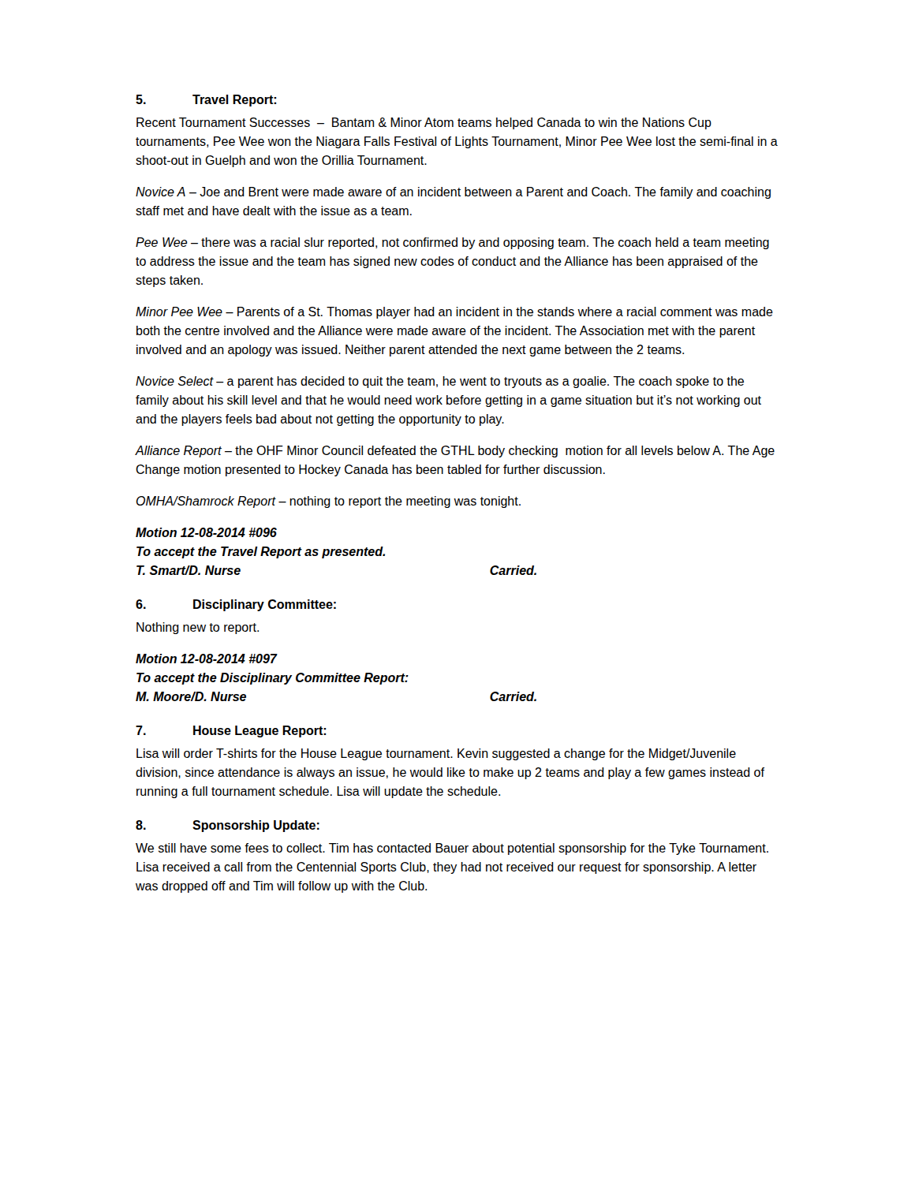5. Travel Report:
Recent Tournament Successes – Bantam & Minor Atom teams helped Canada to win the Nations Cup tournaments, Pee Wee won the Niagara Falls Festival of Lights Tournament, Minor Pee Wee lost the semi-final in a shoot-out in Guelph and won the Orillia Tournament.
Novice A – Joe and Brent were made aware of an incident between a Parent and Coach. The family and coaching staff met and have dealt with the issue as a team.
Pee Wee – there was a racial slur reported, not confirmed by and opposing team. The coach held a team meeting to address the issue and the team has signed new codes of conduct and the Alliance has been appraised of the steps taken.
Minor Pee Wee – Parents of a St. Thomas player had an incident in the stands where a racial comment was made both the centre involved and the Alliance were made aware of the incident. The Association met with the parent involved and an apology was issued. Neither parent attended the next game between the 2 teams.
Novice Select – a parent has decided to quit the team, he went to tryouts as a goalie. The coach spoke to the family about his skill level and that he would need work before getting in a game situation but it’s not working out and the players feels bad about not getting the opportunity to play.
Alliance Report – the OHF Minor Council defeated the GTHL body checking motion for all levels below A. The Age Change motion presented to Hockey Canada has been tabled for further discussion.
OMHA/Shamrock Report – nothing to report the meeting was tonight.
Motion 12-08-2014 #096
To accept the Travel Report as presented.
T. Smart/D. Nurse Carried.
6. Disciplinary Committee:
Nothing new to report.
Motion 12-08-2014 #097
To accept the Disciplinary Committee Report:
M. Moore/D. Nurse Carried.
7. House League Report:
Lisa will order T-shirts for the House League tournament. Kevin suggested a change for the Midget/Juvenile division, since attendance is always an issue, he would like to make up 2 teams and play a few games instead of running a full tournament schedule. Lisa will update the schedule.
8. Sponsorship Update:
We still have some fees to collect. Tim has contacted Bauer about potential sponsorship for the Tyke Tournament. Lisa received a call from the Centennial Sports Club, they had not received our request for sponsorship. A letter was dropped off and Tim will follow up with the Club.